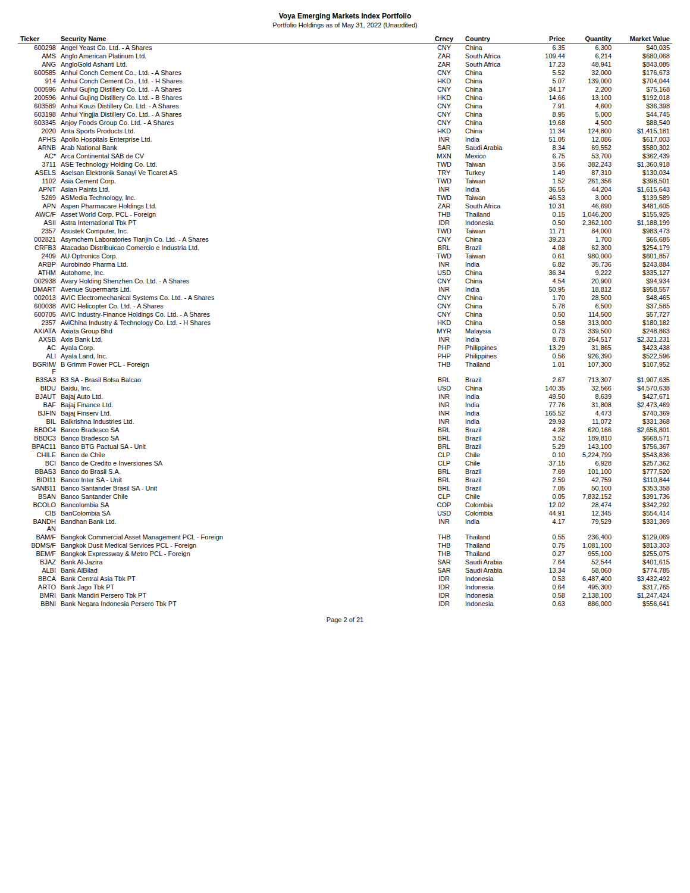Voya Emerging Markets Index Portfolio
Portfolio Holdings as of May 31, 2022 (Unaudited)
| Ticker | Security Name | Crncy | Country | Price | Quantity | Market Value |
| --- | --- | --- | --- | --- | --- | --- |
| 600298 | Angel Yeast Co. Ltd. - A Shares | CNY | China | 6.35 | 6,300 | $40,035 |
| AMS | Anglo American Platinum Ltd. | ZAR | South Africa | 109.44 | 6,214 | $680,068 |
| ANG | AngloGold Ashanti Ltd. | ZAR | South Africa | 17.23 | 48,941 | $843,085 |
| 600585 | Anhui Conch Cement Co., Ltd. - A Shares | CNY | China | 5.52 | 32,000 | $176,673 |
| 914 | Anhui Conch Cement Co., Ltd. - H Shares | HKD | China | 5.07 | 139,000 | $704,044 |
| 000596 | Anhui Gujing Distillery Co. Ltd. - A Shares | CNY | China | 34.17 | 2,200 | $75,168 |
| 200596 | Anhui Gujing Distillery Co. Ltd. - B Shares | HKD | China | 14.66 | 13,100 | $192,018 |
| 603589 | Anhui Kouzi Distillery Co. Ltd. - A Shares | CNY | China | 7.91 | 4,600 | $36,398 |
| 603198 | Anhui Yingjia Distillery Co. Ltd. - A Shares | CNY | China | 8.95 | 5,000 | $44,745 |
| 603345 | Anjoy Foods Group Co. Ltd. - A Shares | CNY | China | 19.68 | 4,500 | $88,540 |
| 2020 | Anta Sports Products Ltd. | HKD | China | 11.34 | 124,800 | $1,415,181 |
| APHS | Apollo Hospitals Enterprise Ltd. | INR | India | 51.05 | 12,086 | $617,003 |
| ARNB | Arab National Bank | SAR | Saudi Arabia | 8.34 | 69,552 | $580,302 |
| AC* | Arca Continental SAB de CV | MXN | Mexico | 6.75 | 53,700 | $362,439 |
| 3711 | ASE Technology Holding Co. Ltd. | TWD | Taiwan | 3.56 | 382,243 | $1,360,918 |
| ASELS | Aselsan Elektronik Sanayi Ve Ticaret AS | TRY | Turkey | 1.49 | 87,310 | $130,034 |
| 1102 | Asia Cement Corp. | TWD | Taiwan | 1.52 | 261,356 | $398,501 |
| APNT | Asian Paints Ltd. | INR | India | 36.55 | 44,204 | $1,615,643 |
| 5269 | ASMedia Technology, Inc. | TWD | Taiwan | 46.53 | 3,000 | $139,589 |
| APN | Aspen Pharmacare Holdings Ltd. | ZAR | South Africa | 10.31 | 46,690 | $481,605 |
| AWC/F | Asset World Corp. PCL - Foreign | THB | Thailand | 0.15 | 1,046,200 | $155,925 |
| ASII | Astra International Tbk PT | IDR | Indonesia | 0.50 | 2,362,100 | $1,188,199 |
| 2357 | Asustek Computer, Inc. | TWD | Taiwan | 11.71 | 84,000 | $983,473 |
| 002821 | Asymchem Laboratories Tianjin Co. Ltd. - A Shares | CNY | China | 39.23 | 1,700 | $66,685 |
| CRFB3 | Atacadao Distribuicao Comercio e Industria Ltd. | BRL | Brazil | 4.08 | 62,300 | $254,179 |
| 2409 | AU Optronics Corp. | TWD | Taiwan | 0.61 | 980,000 | $601,857 |
| ARBP | Aurobindo Pharma Ltd. | INR | India | 6.82 | 35,736 | $243,884 |
| ATHM | Autohome, Inc. | USD | China | 36.34 | 9,222 | $335,127 |
| 002938 | Avary Holding Shenzhen Co. Ltd. - A Shares | CNY | China | 4.54 | 20,900 | $94,934 |
| DMART | Avenue Supermarts Ltd. | INR | India | 50.95 | 18,812 | $958,557 |
| 002013 | AVIC Electromechanical Systems Co. Ltd. - A Shares | CNY | China | 1.70 | 28,500 | $48,465 |
| 600038 | AVIC Helicopter Co. Ltd. - A Shares | CNY | China | 5.78 | 6,500 | $37,585 |
| 600705 | AVIC Industry-Finance Holdings Co. Ltd. - A Shares | CNY | China | 0.50 | 114,500 | $57,727 |
| 2357 | AviChina Industry & Technology Co. Ltd. - H Shares | HKD | China | 0.58 | 313,000 | $180,182 |
| AXIATA | Axiata Group Bhd | MYR | Malaysia | 0.73 | 339,500 | $248,863 |
| AXSB | Axis Bank Ltd. | INR | India | 8.78 | 264,517 | $2,321,231 |
| AC | Ayala Corp. | PHP | Philippines | 13.29 | 31,865 | $423,438 |
| ALI | Ayala Land, Inc. | PHP | Philippines | 0.56 | 926,390 | $522,596 |
| BGRIM/ F | B Grimm Power PCL - Foreign | THB | Thailand | 1.01 | 107,300 | $107,952 |
| B3SA3 | B3 SA - Brasil Bolsa Balcao | BRL | Brazil | 2.67 | 713,307 | $1,907,635 |
| BIDU | Baidu, Inc. | USD | China | 140.35 | 32,566 | $4,570,638 |
| BJAUT | Bajaj Auto Ltd. | INR | India | 49.50 | 8,639 | $427,671 |
| BAF | Bajaj Finance Ltd. | INR | India | 77.76 | 31,808 | $2,473,469 |
| BJFIN | Bajaj Finserv Ltd. | INR | India | 165.52 | 4,473 | $740,369 |
| BIL | Balkrishna Industries Ltd. | INR | India | 29.93 | 11,072 | $331,368 |
| BBDC4 | Banco Bradesco SA | BRL | Brazil | 4.28 | 620,166 | $2,656,801 |
| BBDC3 | Banco Bradesco SA | BRL | Brazil | 3.52 | 189,810 | $668,571 |
| BPAC11 | Banco BTG Pactual SA - Unit | BRL | Brazil | 5.29 | 143,100 | $756,367 |
| CHILE | Banco de Chile | CLP | Chile | 0.10 | 5,224,799 | $543,836 |
| BCI | Banco de Credito e Inversiones SA | CLP | Chile | 37.15 | 6,928 | $257,362 |
| BBAS3 | Banco do Brasil S.A. | BRL | Brazil | 7.69 | 101,100 | $777,520 |
| BIDI11 | Banco Inter SA - Unit | BRL | Brazil | 2.59 | 42,759 | $110,844 |
| SANB11 | Banco Santander Brasil SA - Unit | BRL | Brazil | 7.05 | 50,100 | $353,358 |
| BSAN | Banco Santander Chile | CLP | Chile | 0.05 | 7,832,152 | $391,736 |
| BCOLO | Bancolombia SA | COP | Colombia | 12.02 | 28,474 | $342,292 |
| CIB | BanColombia SA | USD | Colombia | 44.91 | 12,345 | $554,414 |
| BANDH AN | Bandhan Bank Ltd. | INR | India | 4.17 | 79,529 | $331,369 |
| BAM/F | Bangkok Commercial Asset Management PCL - Foreign | THB | Thailand | 0.55 | 236,400 | $129,069 |
| BDMS/F | Bangkok Dusit Medical Services PCL - Foreign | THB | Thailand | 0.75 | 1,081,100 | $813,303 |
| BEM/F | Bangkok Expressway & Metro PCL - Foreign | THB | Thailand | 0.27 | 955,100 | $255,075 |
| BJAZ | Bank Al-Jazira | SAR | Saudi Arabia | 7.64 | 52,544 | $401,615 |
| ALBI | Bank AlBilad | SAR | Saudi Arabia | 13.34 | 58,060 | $774,785 |
| BBCA | Bank Central Asia Tbk PT | IDR | Indonesia | 0.53 | 6,487,400 | $3,432,492 |
| ARTO | Bank Jago Tbk PT | IDR | Indonesia | 0.64 | 495,300 | $317,765 |
| BMRI | Bank Mandiri Persero Tbk PT | IDR | Indonesia | 0.58 | 2,138,100 | $1,247,424 |
| BBNI | Bank Negara Indonesia Persero Tbk PT | IDR | Indonesia | 0.63 | 886,000 | $556,641 |
Page 2 of 21